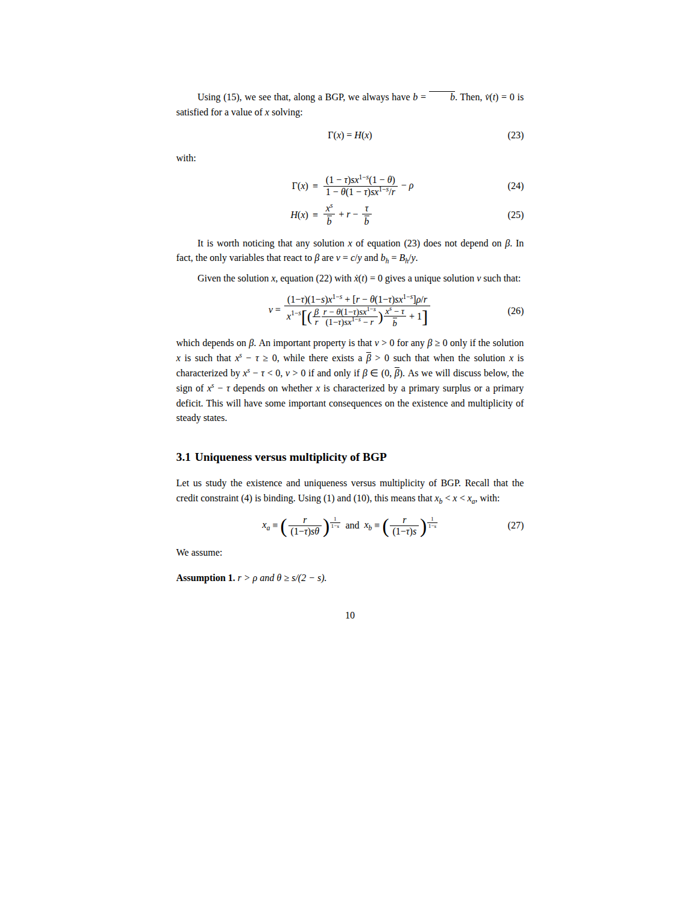Using (15), we see that, along a BGP, we always have b = b. Then, v̇(t) = 0 is satisfied for a value of x solving:
Γ(x) = H(x) (23)
with:
| Γ( x ) | ≡ | (1 − τ ) sx 1− s (1 − θ ) 1 − θ (1 − τ ) sx 1− s / r − ρ | (24) |
| H ( x ) | ≡ | x s b + r − τ b | (25) |
It is worth noticing that any solution x of equation (23) does not depend on β. In fact, the only variables that react to β are v = c/y and bh = Bh/y.
Given the solution x, equation (22) with ẋ(t) = 0 gives a unique solution v such that:
v = (1−τ)(1−s)x1−s + [r − θ(1−τ)sx1−s]ρ/r x1−s[(βr r − θ(1−τ)sx1−s(1−τ)sx1−s − r) xs − τ b + 1] (26)
which depends on β. An important property is that v > 0 for any β ≥ 0 only if the solution x is such that xs − τ ≥ 0, while there exists a β > 0 such that when the solution x is characterized by xs − τ < 0, v > 0 if and only if β ∈ (0, β). As we will discuss below, the sign of xs − τ depends on whether x is characterized by a primary surplus or a primary deficit. This will have some important consequences on the existence and multiplicity of steady states.
3.1 Uniqueness versus multiplicity of BGP
Let us study the existence and uniqueness versus multiplicity of BGP. Recall that the credit constraint (4) is binding. Using (1) and (10), this means that xb < x < xa, with:
xa ≡ (r(1−τ)sθ)11−s and xb ≡ (r(1−τ)s)11−s (27)
We assume:
Assumption 1. r > ρ and θ ≥ s/(2 − s).
10